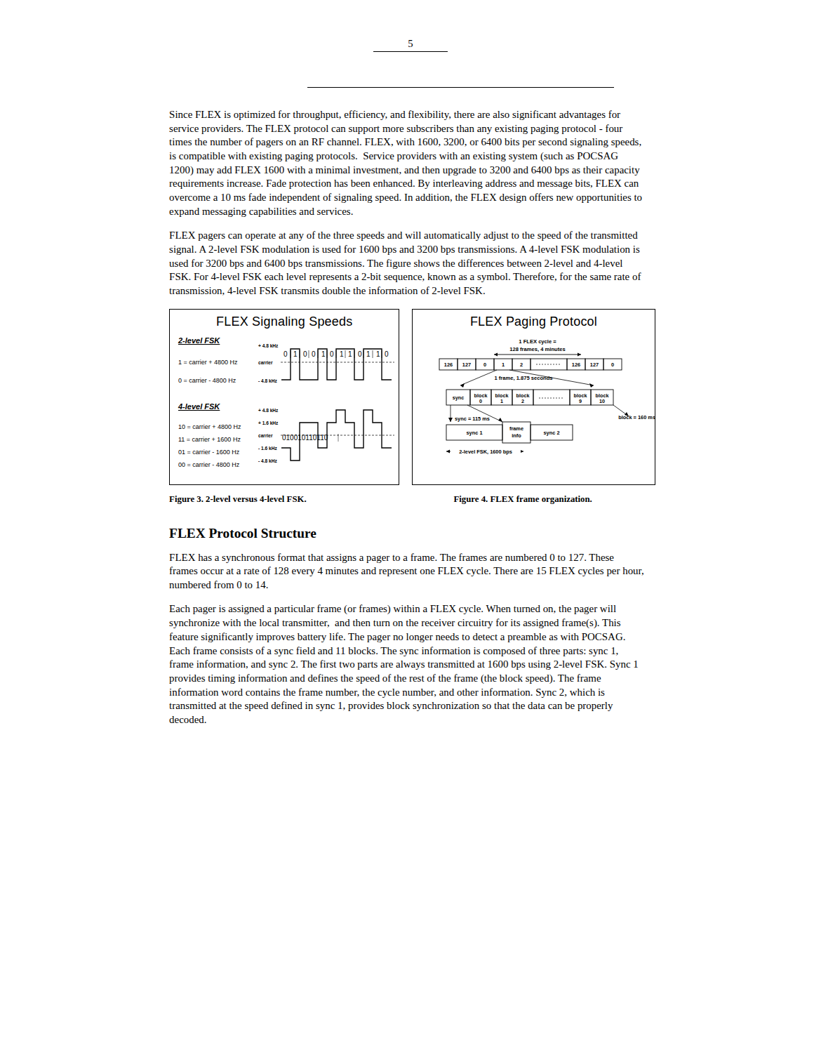5
Since FLEX is optimized for throughput, efficiency, and flexibility, there are also significant advantages for service providers. The FLEX protocol can support more subscribers than any existing paging protocol - four times the number of pagers on an RF channel. FLEX, with 1600, 3200, or 6400 bits per second signaling speeds, is compatible with existing paging protocols. Service providers with an existing system (such as POCSAG 1200) may add FLEX 1600 with a minimal investment, and then upgrade to 3200 and 6400 bps as their capacity requirements increase. Fade protection has been enhanced. By interleaving address and message bits, FLEX can overcome a 10 ms fade independent of signaling speed. In addition, the FLEX design offers new opportunities to expand messaging capabilities and services.
FLEX pagers can operate at any of the three speeds and will automatically adjust to the speed of the transmitted signal. A 2-level FSK modulation is used for 1600 bps and 3200 bps transmissions. A 4-level FSK modulation is used for 3200 bps and 6400 bps transmissions. The figure shows the differences between 2-level and 4-level FSK. For 4-level FSK each level represents a 2-bit sequence, known as a symbol. Therefore, for the same rate of transmission, 4-level FSK transmits double the information of 2-level FSK.
FLEX Signaling Speeds
2-level FSK 1 = carrier + 4800 Hz 0 = carrier - 4800 Hz + 4.8 kHz carrier - 4.8 kHz 0 1 0 0 1 0 1 1 0 1 1 0 4-level FSK 10 = carrier + 4800 Hz 11 = carrier + 1600 Hz 01 = carrier - 1600 Hz 00 = carrier - 4800 Hz + 4.8 kHz + 1.6 kHz carrier - 1.6 kHz - 4.8 kHz 010010110110
FLEX Paging Protocol
1 FLEX cycle = 128 frames, 4 minutes 126 127 0 1 2 126 127 0 1 frame, 1.875 seconds sync block 0 block 1 block 2 block 9 block 10 block = 160 ms sync = 115 ms sync 1 frame info sync 2 2-level FSK, 1600 bps
Figure 3. 2-level versus 4-level FSK.
Figure 4. FLEX frame organization.
FLEX Protocol Structure
FLEX has a synchronous format that assigns a pager to a frame. The frames are numbered 0 to 127. These frames occur at a rate of 128 every 4 minutes and represent one FLEX cycle. There are 15 FLEX cycles per hour, numbered from 0 to 14.
Each pager is assigned a particular frame (or frames) within a FLEX cycle. When turned on, the pager will synchronize with the local transmitter, and then turn on the receiver circuitry for its assigned frame(s). This feature significantly improves battery life. The pager no longer needs to detect a preamble as with POCSAG.
Each frame consists of a sync field and 11 blocks. The sync information is composed of three parts: sync 1, frame information, and sync 2. The first two parts are always transmitted at 1600 bps using 2-level FSK. Sync 1 provides timing information and defines the speed of the rest of the frame (the block speed). The frame information word contains the frame number, the cycle number, and other information. Sync 2, which is transmitted at the speed defined in sync 1, provides block synchronization so that the data can be properly decoded.